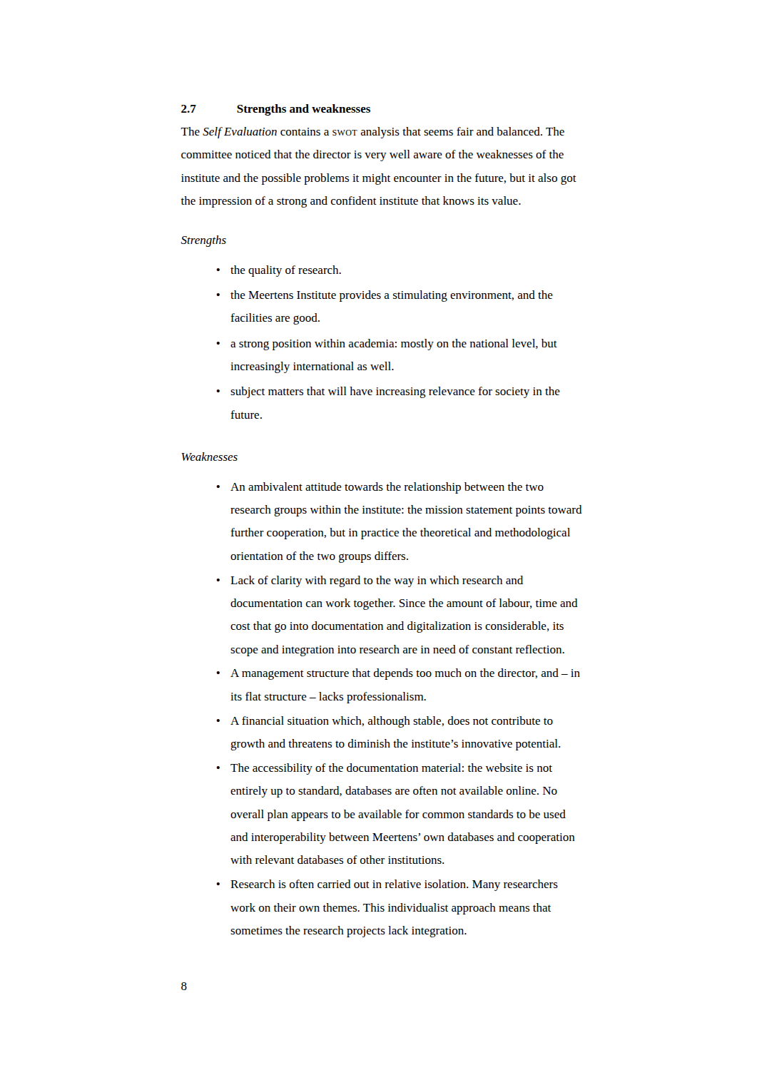2.7 Strengths and weaknesses
The Self Evaluation contains a swot analysis that seems fair and balanced. The committee noticed that the director is very well aware of the weaknesses of the institute and the possible problems it might encounter in the future, but it also got the impression of a strong and confident institute that knows its value.
Strengths
the quality of research.
the Meertens Institute provides a stimulating environment, and the facilities are good.
a strong position within academia: mostly on the national level, but increasingly international as well.
subject matters that will have increasing relevance for society in the future.
Weaknesses
An ambivalent attitude towards the relationship between the two research groups within the institute: the mission statement points toward further cooperation, but in practice the theoretical and methodological orientation of the two groups differs.
Lack of clarity with regard to the way in which research and documentation can work together. Since the amount of labour, time and cost that go into documentation and digitalization is considerable, its scope and integration into research are in need of constant reflection.
A management structure that depends too much on the director, and – in its flat structure – lacks professionalism.
A financial situation which, although stable, does not contribute to growth and threatens to diminish the institute’s innovative potential.
The accessibility of the documentation material: the website is not entirely up to standard, databases are often not available online. No overall plan appears to be available for common standards to be used and interoperability between Meertens’ own databases and cooperation with relevant databases of other institutions.
Research is often carried out in relative isolation. Many researchers work on their own themes. This individualist approach means that sometimes the research projects lack integration.
8